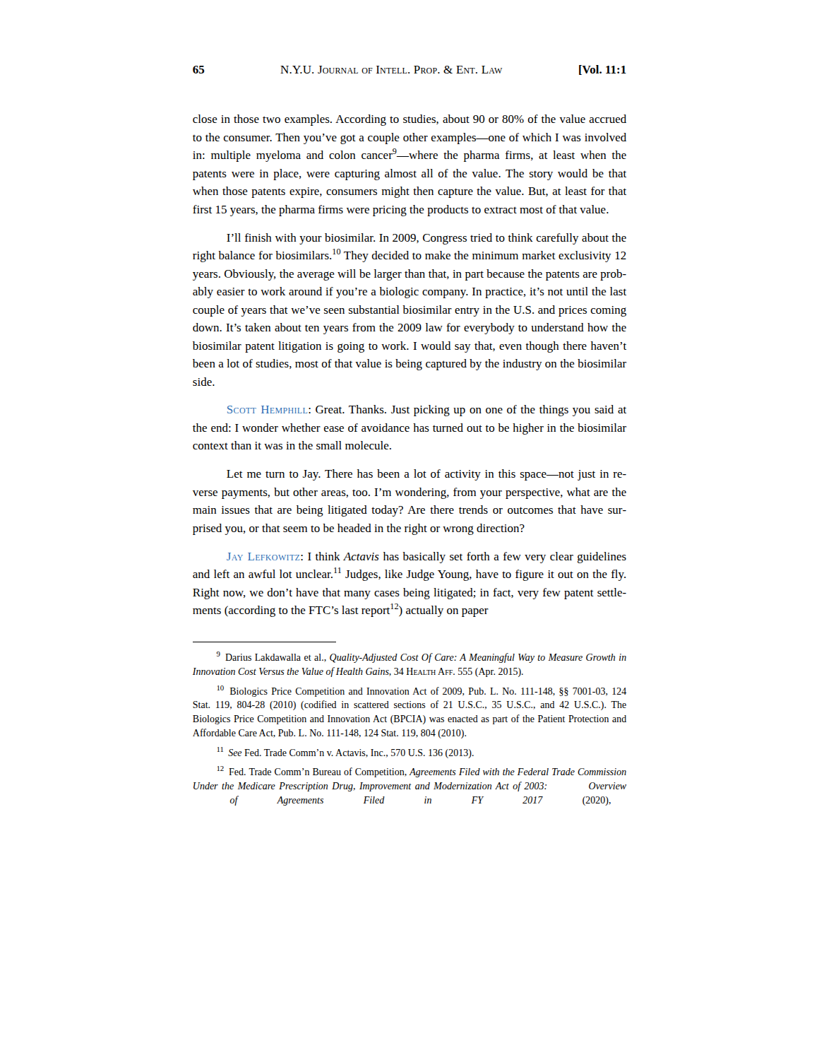65 N.Y.U. Journal of Intell. Prop. & Ent. Law [Vol. 11:1
close in those two examples. According to studies, about 90 or 80% of the value accrued to the consumer. Then you’ve got a couple other examples—one of which I was involved in: multiple myeloma and colon cancer9—where the pharma firms, at least when the patents were in place, were capturing almost all of the value. The story would be that when those patents expire, consumers might then capture the value. But, at least for that first 15 years, the pharma firms were pricing the products to extract most of that value.
I’ll finish with your biosimilar. In 2009, Congress tried to think carefully about the right balance for biosimilars.10 They decided to make the minimum market exclusivity 12 years. Obviously, the average will be larger than that, in part because the patents are probably easier to work around if you’re a biologic company. In practice, it’s not until the last couple of years that we’ve seen substantial biosimilar entry in the U.S. and prices coming down. It’s taken about ten years from the 2009 law for everybody to understand how the biosimilar patent litigation is going to work. I would say that, even though there haven’t been a lot of studies, most of that value is being captured by the industry on the biosimilar side.
Scott Hemphill: Great. Thanks. Just picking up on one of the things you said at the end: I wonder whether ease of avoidance has turned out to be higher in the biosimilar context than it was in the small molecule.
Let me turn to Jay. There has been a lot of activity in this space—not just in reverse payments, but other areas, too. I’m wondering, from your perspective, what are the main issues that are being litigated today? Are there trends or outcomes that have surprised you, or that seem to be headed in the right or wrong direction?
Jay Lefkowitz: I think Actavis has basically set forth a few very clear guidelines and left an awful lot unclear.11 Judges, like Judge Young, have to figure it out on the fly. Right now, we don’t have that many cases being litigated; in fact, very few patent settlements (according to the FTC’s last report12) actually on paper
9 Darius Lakdawalla et al., Quality-Adjusted Cost Of Care: A Meaningful Way to Measure Growth in Innovation Cost Versus the Value of Health Gains, 34 Health Aff. 555 (Apr. 2015).
10 Biologics Price Competition and Innovation Act of 2009, Pub. L. No. 111-148, §§ 7001-03, 124 Stat. 119, 804-28 (2010) (codified in scattered sections of 21 U.S.C., 35 U.S.C., and 42 U.S.C.). The Biologics Price Competition and Innovation Act (BPCIA) was enacted as part of the Patient Protection and Affordable Care Act, Pub. L. No. 111-148, 124 Stat. 119, 804 (2010).
11 See Fed. Trade Comm’n v. Actavis, Inc., 570 U.S. 136 (2013).
12 Fed. Trade Comm’n Bureau of Competition, Agreements Filed with the Federal Trade Commission Under the Medicare Prescription Drug, Improvement and Modernization Act of 2003: Overview of Agreements Filed in FY 2017 (2020),